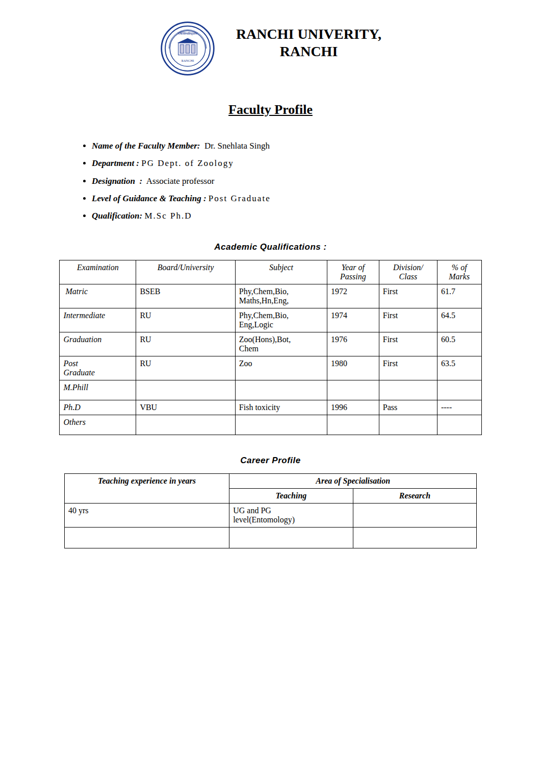रांची विश्वविद्यालय RANCHI
RANCHI UNIVERITY,
RANCHI
Faculty Profile
Name of the Faculty Member: Dr. Snehlata Singh
Department : PG Dept. of Zoology
Designation : Associate professor
Level of Guidance & Teaching : Post Graduate
Qualification: M.Sc Ph.D
Academic Qualifications :
| Examination | Board/University | Subject | Year of Passing | Division/ Class | % of Marks |
| --- | --- | --- | --- | --- | --- |
| Matric | BSEB | Phy,Chem,Bio, Maths,Hn,Eng, | 1972 | First | 61.7 |
| Intermediate | RU | Phy,Chem,Bio, Eng,Logic | 1974 | First | 64.5 |
| Graduation | RU | Zoo(Hons),Bot, Chem | 1976 | First | 60.5 |
| Post Graduate | RU | Zoo | 1980 | First | 63.5 |
| M.Phill | | | | | |
| Ph.D | VBU | Fish toxicity | 1996 | Pass | ---- |
| Others | | | | | |
Career Profile
| Teaching experience in years | Area of Specialisation |
| --- | --- |
| Teaching | Research |
| 40 yrs | UG and PG level(Entomology) | |